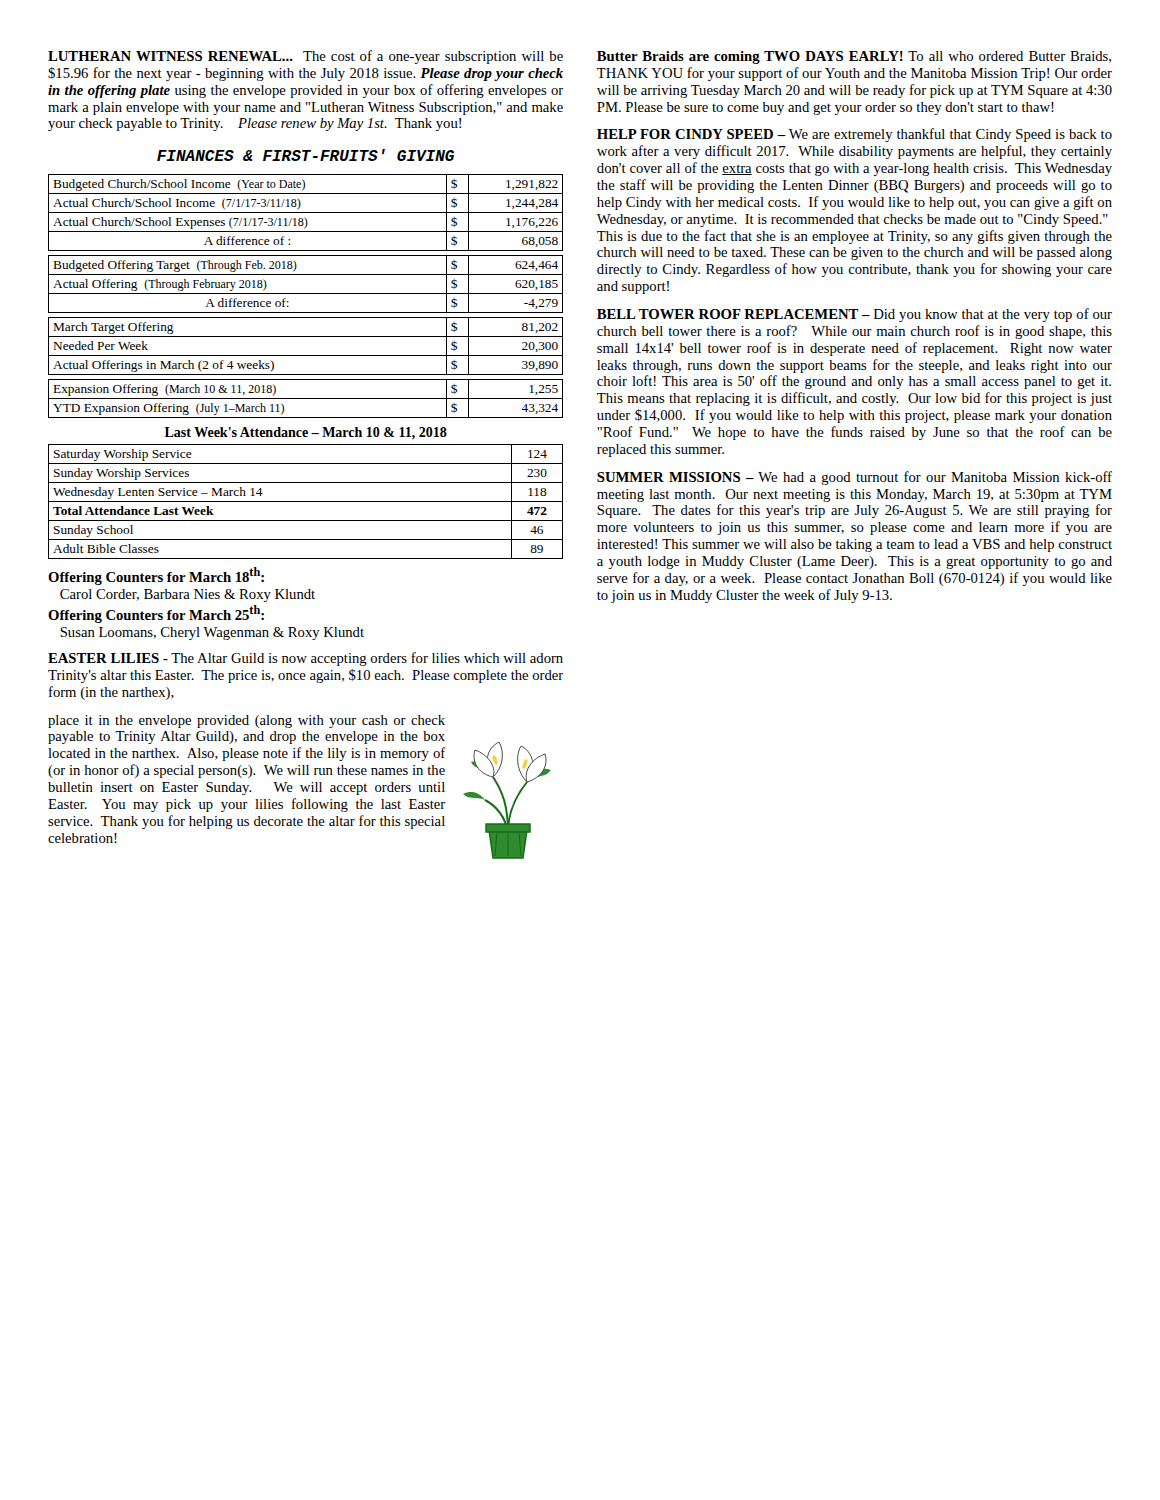LUTHERAN WITNESS RENEWAL... The cost of a one-year subscription will be $15.96 for the next year - beginning with the July 2018 issue. Please drop your check in the offering plate using the envelope provided in your box of offering envelopes or mark a plain envelope with your name and "Lutheran Witness Subscription," and make your check payable to Trinity. Please renew by May 1st. Thank you!
FINANCES & FIRST-FRUITS' GIVING
| Budgeted Church/School Income (Year to Date) | $ | 1,291,822 |
| Actual Church/School Income (7/1/17-3/11/18) | $ | 1,244,284 |
| Actual Church/School Expenses (7/1/17-3/11/18) | $ | 1,176,226 |
| A difference of : | $ | 68,058 |
| Budgeted Offering Target (Through Feb. 2018) | $ | 624,464 |
| Actual Offering (Through February 2018) | $ | 620,185 |
| A difference of: | $ | -4,279 |
| March Target Offering | $ | 81,202 |
| Needed Per Week | $ | 20,300 |
| Actual Offerings in March (2 of 4 weeks) | $ | 39,890 |
| Expansion Offering (March 10 & 11, 2018) | $ | 1,255 |
| YTD Expansion Offering (July 1–March 11) | $ | 43,324 |
Last Week's Attendance – March 10 & 11, 2018
| Saturday Worship Service | 124 |
| Sunday Worship Services | 230 |
| Wednesday Lenten Service – March 14 | 118 |
| Total Attendance Last Week | 472 |
| Sunday School | 46 |
| Adult Bible Classes | 89 |
Offering Counters for March 18th:
Carol Corder, Barbara Nies & Roxy Klundt
Offering Counters for March 25th:
Susan Loomans, Cheryl Wagenman & Roxy Klundt
EASTER LILIES - The Altar Guild is now accepting orders for lilies which will adorn Trinity's altar this Easter. The price is, once again, $10 each. Please complete the order form (in the narthex),
place it in the envelope provided (along with your cash or check payable to Trinity Altar Guild), and drop the envelope in the box located in the narthex. Also, please note if the lily is in memory of (or in honor of) a special person(s). We will run these names in the bulletin insert on Easter Sunday. We will accept orders until Easter. You may pick up your lilies following the last Easter service. Thank you for helping us decorate the altar for this special celebration!
Butter Braids are coming TWO DAYS EARLY! To all who ordered Butter Braids, THANK YOU for your support of our Youth and the Manitoba Mission Trip! Our order will be arriving Tuesday March 20 and will be ready for pick up at TYM Square at 4:30 PM. Please be sure to come buy and get your order so they don't start to thaw!
HELP FOR CINDY SPEED – We are extremely thankful that Cindy Speed is back to work after a very difficult 2017. While disability payments are helpful, they certainly don't cover all of the extra costs that go with a year-long health crisis. This Wednesday the staff will be providing the Lenten Dinner (BBQ Burgers) and proceeds will go to help Cindy with her medical costs. If you would like to help out, you can give a gift on Wednesday, or anytime. It is recommended that checks be made out to "Cindy Speed." This is due to the fact that she is an employee at Trinity, so any gifts given through the church will need to be taxed. These can be given to the church and will be passed along directly to Cindy. Regardless of how you contribute, thank you for showing your care and support!
BELL TOWER ROOF REPLACEMENT – Did you know that at the very top of our church bell tower there is a roof? While our main church roof is in good shape, this small 14x14' bell tower roof is in desperate need of replacement. Right now water leaks through, runs down the support beams for the steeple, and leaks right into our choir loft! This area is 50' off the ground and only has a small access panel to get it. This means that replacing it is difficult, and costly. Our low bid for this project is just under $14,000. If you would like to help with this project, please mark your donation "Roof Fund." We hope to have the funds raised by June so that the roof can be replaced this summer.
SUMMER MISSIONS – We had a good turnout for our Manitoba Mission kick-off meeting last month. Our next meeting is this Monday, March 19, at 5:30pm at TYM Square. The dates for this year's trip are July 26-August 5. We are still praying for more volunteers to join us this summer, so please come and learn more if you are interested! This summer we will also be taking a team to lead a VBS and help construct a youth lodge in Muddy Cluster (Lame Deer). This is a great opportunity to go and serve for a day, or a week. Please contact Jonathan Boll (670-0124) if you would like to join us in Muddy Cluster the week of July 9-13.